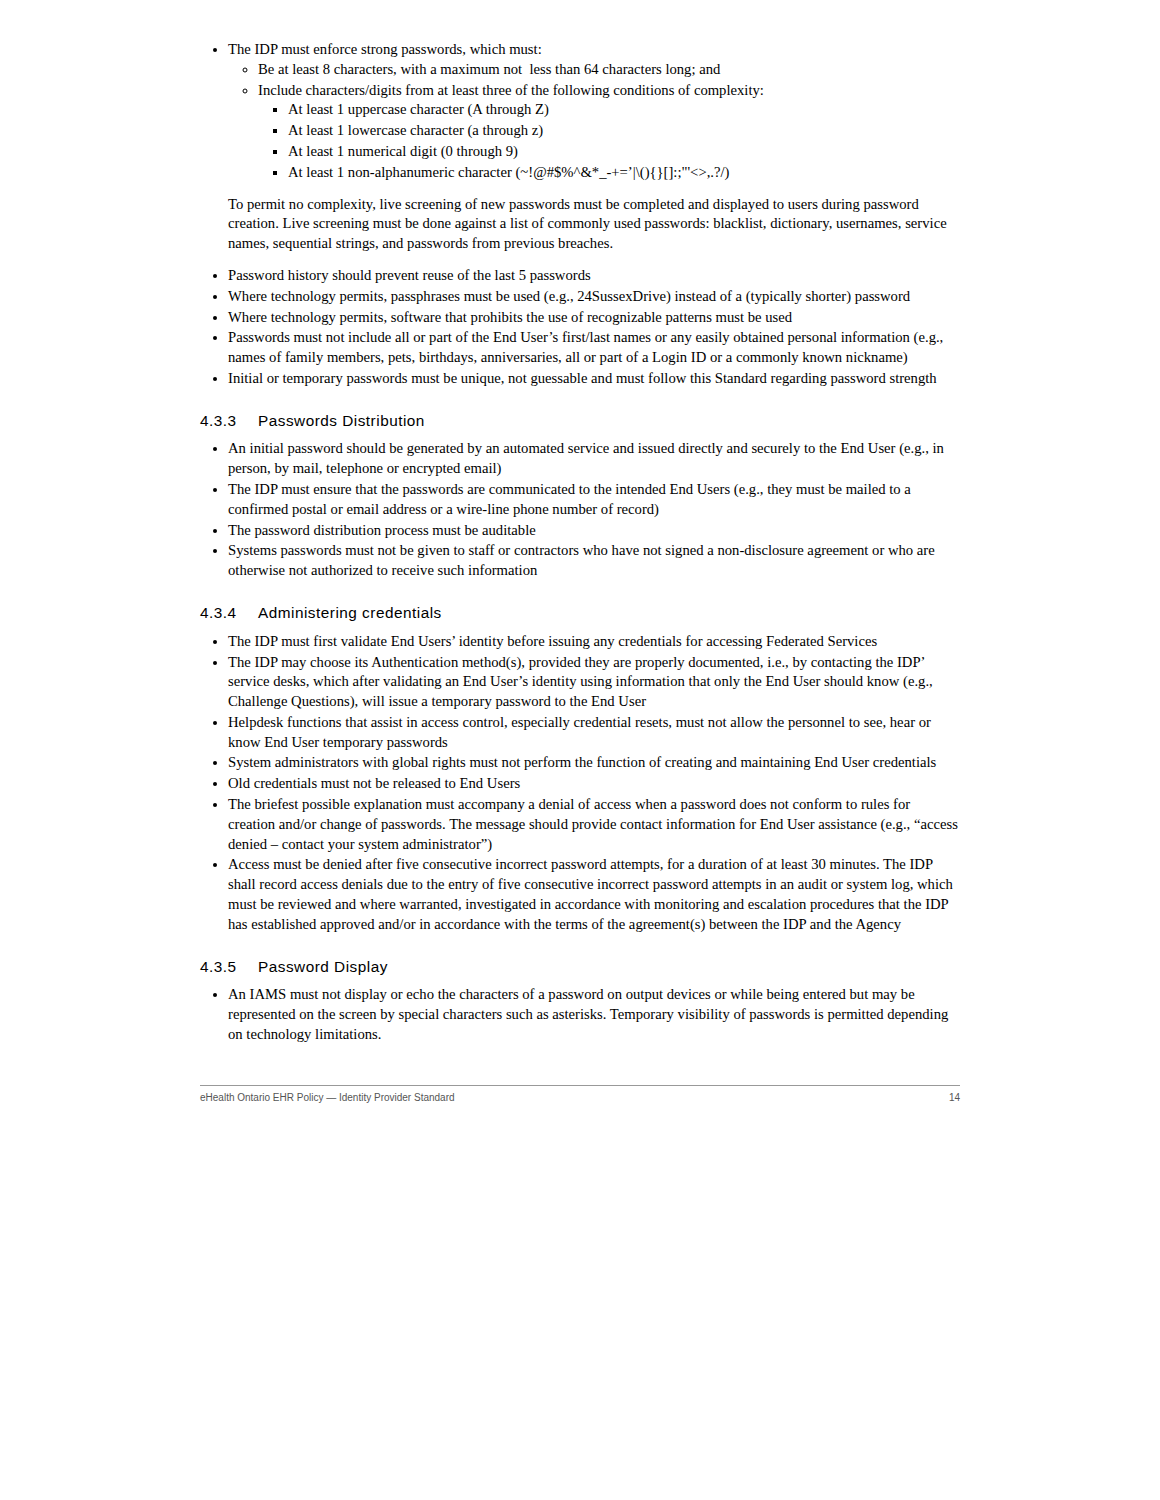The IDP must enforce strong passwords, which must:
Be at least 8 characters, with a maximum not less than 64 characters long; and
Include characters/digits from at least three of the following conditions of complexity:
At least 1 uppercase character (A through Z)
At least 1 lowercase character (a through z)
At least 1 numerical digit (0 through 9)
At least 1 non-alphanumeric character (~!@#$%^&*_-+=’|\(){}[]:;"'<>,.?/)
To permit no complexity, live screening of new passwords must be completed and displayed to users during password creation. Live screening must be done against a list of commonly used passwords: blacklist, dictionary, usernames, service names, sequential strings, and passwords from previous breaches.
Password history should prevent reuse of the last 5 passwords
Where technology permits, passphrases must be used (e.g., 24SussexDrive) instead of a (typically shorter) password
Where technology permits, software that prohibits the use of recognizable patterns must be used
Passwords must not include all or part of the End User’s first/last names or any easily obtained personal information (e.g., names of family members, pets, birthdays, anniversaries, all or part of a Login ID or a commonly known nickname)
Initial or temporary passwords must be unique, not guessable and must follow this Standard regarding password strength
4.3.3 Passwords Distribution
An initial password should be generated by an automated service and issued directly and securely to the End User (e.g., in person, by mail, telephone or encrypted email)
The IDP must ensure that the passwords are communicated to the intended End Users (e.g., they must be mailed to a confirmed postal or email address or a wire-line phone number of record)
The password distribution process must be auditable
Systems passwords must not be given to staff or contractors who have not signed a non-disclosure agreement or who are otherwise not authorized to receive such information
4.3.4 Administering credentials
The IDP must first validate End Users’ identity before issuing any credentials for accessing Federated Services
The IDP may choose its Authentication method(s), provided they are properly documented, i.e., by contacting the IDP’ service desks, which after validating an End User’s identity using information that only the End User should know (e.g., Challenge Questions), will issue a temporary password to the End User
Helpdesk functions that assist in access control, especially credential resets, must not allow the personnel to see, hear or know End User temporary passwords
System administrators with global rights must not perform the function of creating and maintaining End User credentials
Old credentials must not be released to End Users
The briefest possible explanation must accompany a denial of access when a password does not conform to rules for creation and/or change of passwords. The message should provide contact information for End User assistance (e.g., “access denied – contact your system administrator”)
Access must be denied after five consecutive incorrect password attempts, for a duration of at least 30 minutes. The IDP shall record access denials due to the entry of five consecutive incorrect password attempts in an audit or system log, which must be reviewed and where warranted, investigated in accordance with monitoring and escalation procedures that the IDP has established approved and/or in accordance with the terms of the agreement(s) between the IDP and the Agency
4.3.5 Password Display
An IAMS must not display or echo the characters of a password on output devices or while being entered but may be represented on the screen by special characters such as asterisks. Temporary visibility of passwords is permitted depending on technology limitations.
eHealth Ontario EHR Policy — Identity Provider Standard 14